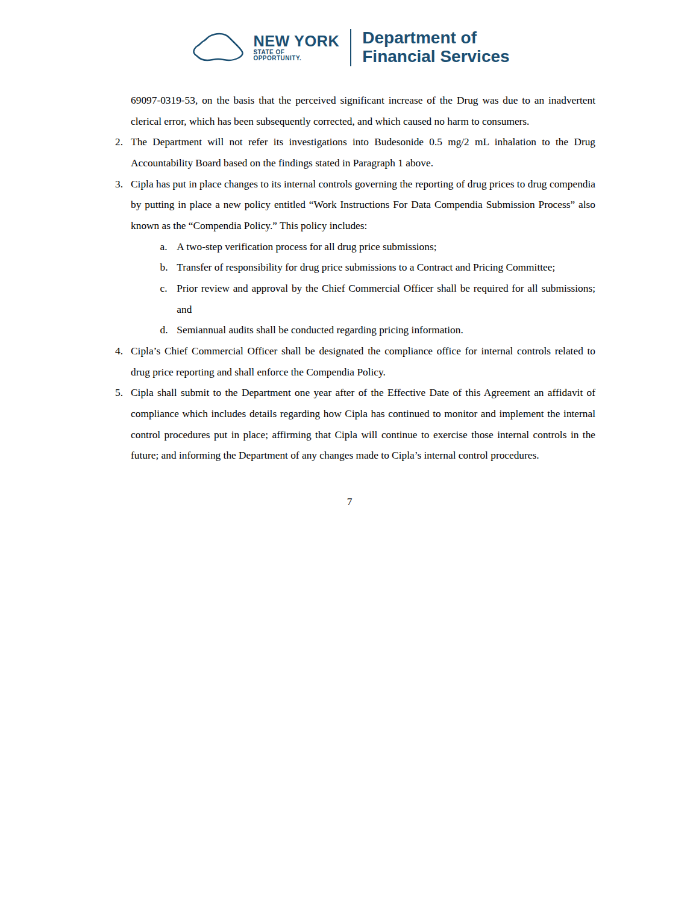NEW YORK
STATE OF
OPPORTUNITY.
Department of
Financial Services
69097-0319-53, on the basis that the perceived significant increase of the Drug was due to an inadvertent clerical error, which has been subsequently corrected, and which caused no harm to consumers.
The Department will not refer its investigations into Budesonide 0.5 mg/2 mL inhalation to the Drug Accountability Board based on the findings stated in Paragraph 1 above.
Cipla has put in place changes to its internal controls governing the reporting of drug prices to drug compendia by putting in place a new policy entitled “Work Instructions For Data Compendia Submission Process” also known as the “Compendia Policy.” This policy includes:
A two-step verification process for all drug price submissions;
Transfer of responsibility for drug price submissions to a Contract and Pricing Committee;
Prior review and approval by the Chief Commercial Officer shall be required for all submissions; and
Semiannual audits shall be conducted regarding pricing information.
Cipla’s Chief Commercial Officer shall be designated the compliance office for internal controls related to drug price reporting and shall enforce the Compendia Policy.
Cipla shall submit to the Department one year after of the Effective Date of this Agreement an affidavit of compliance which includes details regarding how Cipla has continued to monitor and implement the internal control procedures put in place; affirming that Cipla will continue to exercise those internal controls in the future; and informing the Department of any changes made to Cipla’s internal control procedures.
7